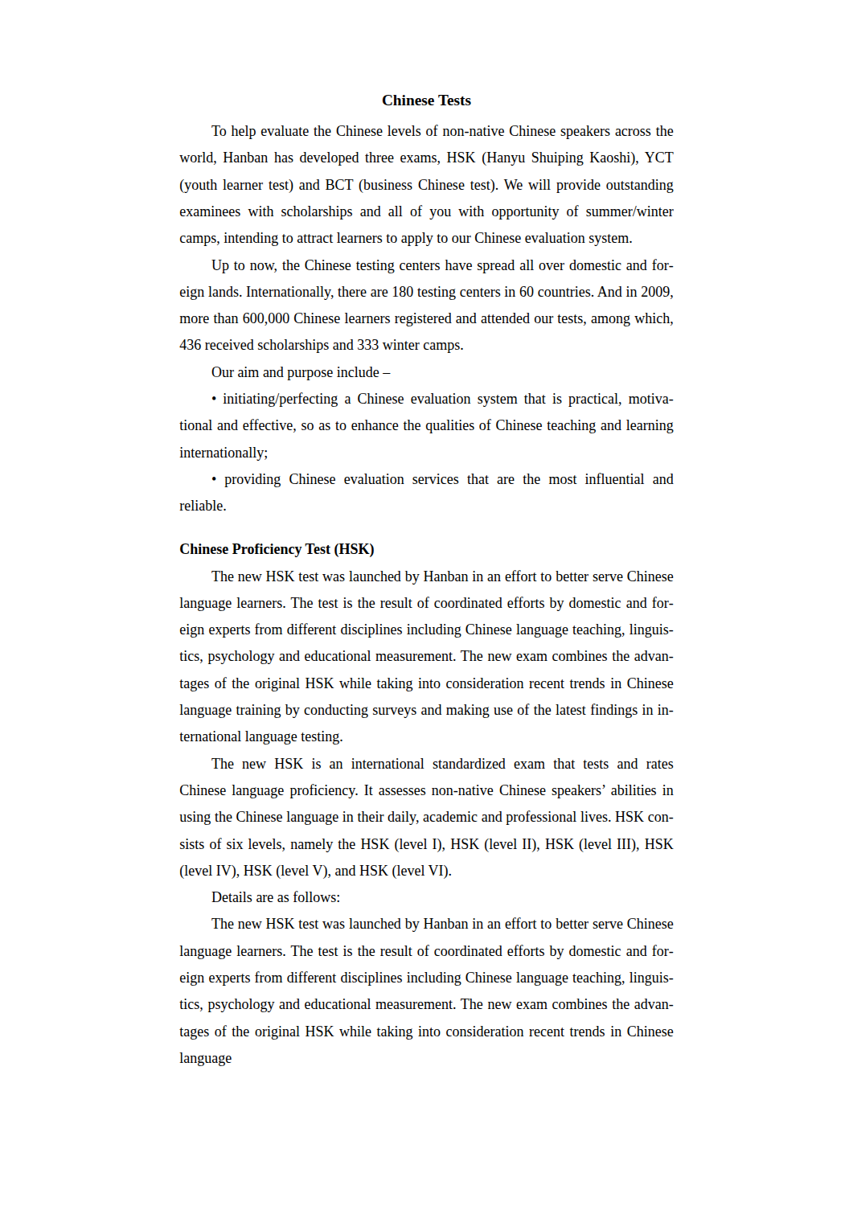Chinese Tests
To help evaluate the Chinese levels of non-native Chinese speakers across the world, Hanban has developed three exams, HSK (Hanyu Shuiping Kaoshi), YCT (youth learner test) and BCT (business Chinese test). We will provide outstanding examinees with scholarships and all of you with opportunity of summer/winter camps, intending to attract learners to apply to our Chinese evaluation system.
Up to now, the Chinese testing centers have spread all over domestic and foreign lands. Internationally, there are 180 testing centers in 60 countries. And in 2009, more than 600,000 Chinese learners registered and attended our tests, among which, 436 received scholarships and 333 winter camps.
Our aim and purpose include –
• initiating/perfecting a Chinese evaluation system that is practical, motivational and effective, so as to enhance the qualities of Chinese teaching and learning internationally;
• providing Chinese evaluation services that are the most influential and reliable.
Chinese Proficiency Test (HSK)
The new HSK test was launched by Hanban in an effort to better serve Chinese language learners. The test is the result of coordinated efforts by domestic and foreign experts from different disciplines including Chinese language teaching, linguistics, psychology and educational measurement. The new exam combines the advantages of the original HSK while taking into consideration recent trends in Chinese language training by conducting surveys and making use of the latest findings in international language testing.
The new HSK is an international standardized exam that tests and rates Chinese language proficiency. It assesses non-native Chinese speakers’ abilities in using the Chinese language in their daily, academic and professional lives. HSK consists of six levels, namely the HSK (level I), HSK (level II), HSK (level III), HSK (level IV), HSK (level V), and HSK (level VI).
Details are as follows:
The new HSK test was launched by Hanban in an effort to better serve Chinese language learners. The test is the result of coordinated efforts by domestic and foreign experts from different disciplines including Chinese language teaching, linguistics, psychology and educational measurement. The new exam combines the advantages of the original HSK while taking into consideration recent trends in Chinese language